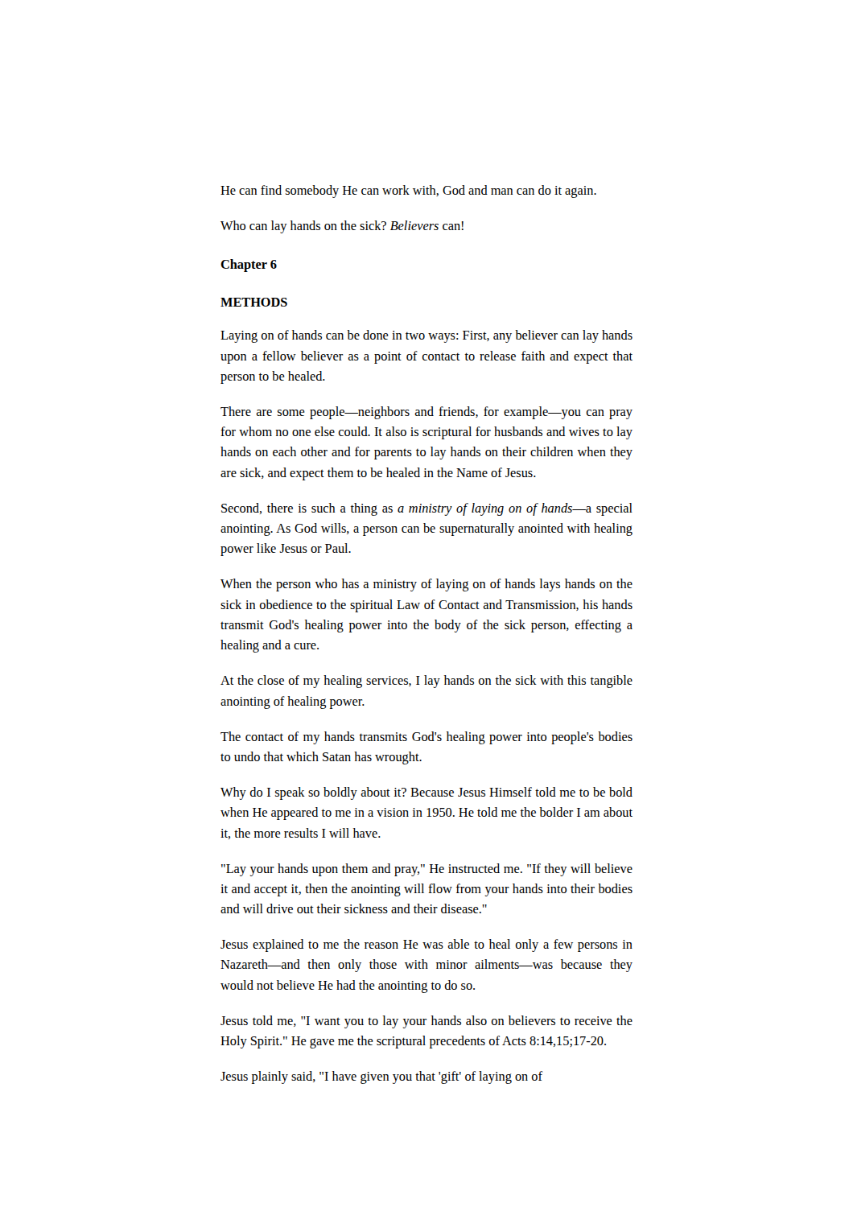He can find somebody He can work with, God and man can do it again.
Who can lay hands on the sick? Believers can!
Chapter 6
METHODS
Laying on of hands can be done in two ways: First, any believer can lay hands upon a fellow believer as a point of contact to release faith and expect that person to be healed.
There are some people—neighbors and friends, for example—you can pray for whom no one else could. It also is scriptural for husbands and wives to lay hands on each other and for parents to lay hands on their children when they are sick, and expect them to be healed in the Name of Jesus.
Second, there is such a thing as a ministry of laying on of hands—a special anointing. As God wills, a person can be supernaturally anointed with healing power like Jesus or Paul.
When the person who has a ministry of laying on of hands lays hands on the sick in obedience to the spiritual Law of Contact and Transmission, his hands transmit God's healing power into the body of the sick person, effecting a healing and a cure.
At the close of my healing services, I lay hands on the sick with this tangible anointing of healing power.
The contact of my hands transmits God's healing power into people's bodies to undo that which Satan has wrought.
Why do I speak so boldly about it? Because Jesus Himself told me to be bold when He appeared to me in a vision in 1950. He told me the bolder I am about it, the more results I will have.
"Lay your hands upon them and pray," He instructed me. "If they will believe it and accept it, then the anointing will flow from your hands into their bodies and will drive out their sickness and their disease."
Jesus explained to me the reason He was able to heal only a few persons in Nazareth—and then only those with minor ailments—was because they would not believe He had the anointing to do so.
Jesus told me, "I want you to lay your hands also on believers to receive the Holy Spirit." He gave me the scriptural precedents of Acts 8:14,15;17-20.
Jesus plainly said, "I have given you that 'gift' of laying on of